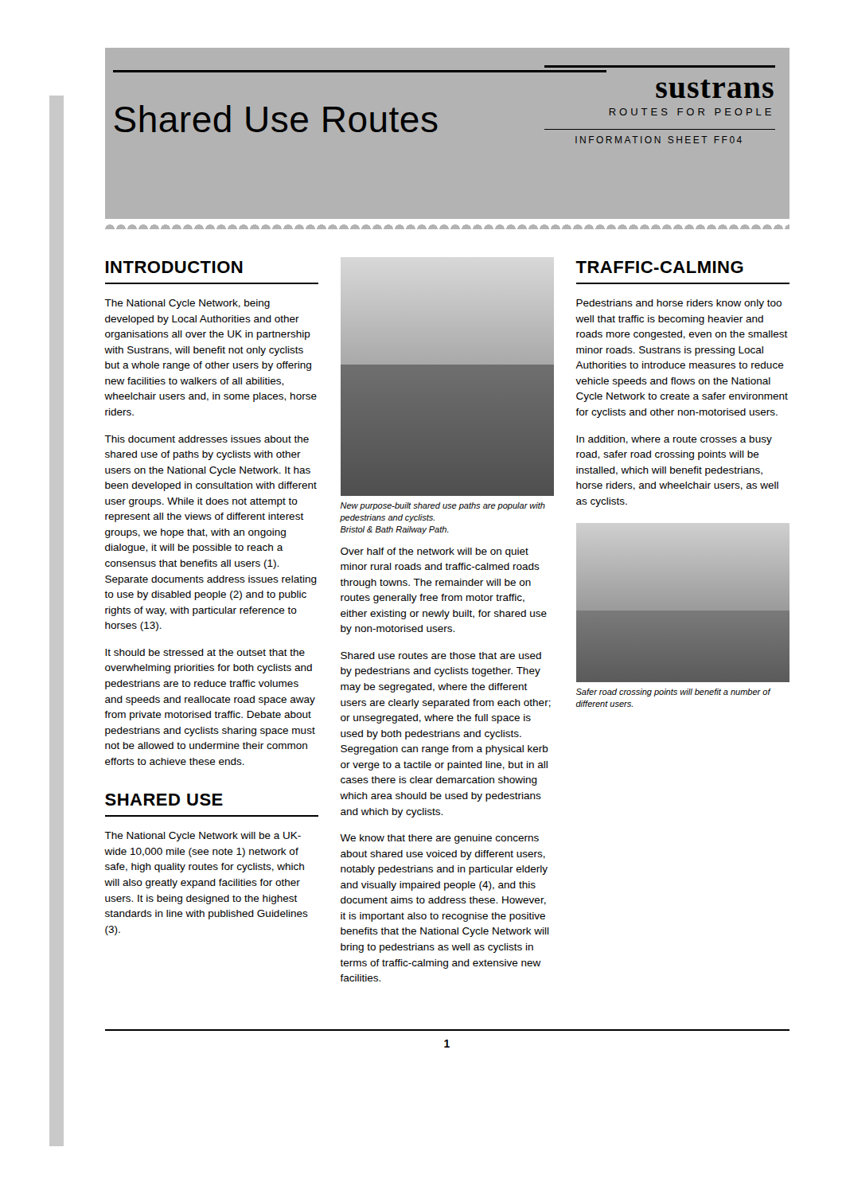Shared Use Routes
sustrans
ROUTES FOR PEOPLE
INFORMATION SHEET FF04
INTRODUCTION
The National Cycle Network, being developed by Local Authorities and other organisations all over the UK in partnership with Sustrans, will benefit not only cyclists but a whole range of other users by offering new facilities to walkers of all abilities, wheelchair users and, in some places, horse riders.
This document addresses issues about the shared use of paths by cyclists with other users on the National Cycle Network. It has been developed in consultation with different user groups. While it does not attempt to represent all the views of different interest groups, we hope that, with an ongoing dialogue, it will be possible to reach a consensus that benefits all users (1). Separate documents address issues relating to use by disabled people (2) and to public rights of way, with particular reference to horses (13).
It should be stressed at the outset that the overwhelming priorities for both cyclists and pedestrians are to reduce traffic volumes and speeds and reallocate road space away from private motorised traffic. Debate about pedestrians and cyclists sharing space must not be allowed to undermine their common efforts to achieve these ends.
SHARED USE
The National Cycle Network will be a UK-wide 10,000 mile (see note 1) network of safe, high quality routes for cyclists, which will also greatly expand facilities for other users. It is being designed to the highest standards in line with published Guidelines (3).
New purpose-built shared use paths are popular with pedestrians and cyclists.
Bristol & Bath Railway Path.
Over half of the network will be on quiet minor rural roads and traffic-calmed roads through towns. The remainder will be on routes generally free from motor traffic, either existing or newly built, for shared use by non-motorised users.
Shared use routes are those that are used by pedestrians and cyclists together. They may be segregated, where the different users are clearly separated from each other; or unsegregated, where the full space is used by both pedestrians and cyclists. Segregation can range from a physical kerb or verge to a tactile or painted line, but in all cases there is clear demarcation showing which area should be used by pedestrians and which by cyclists.
We know that there are genuine concerns about shared use voiced by different users, notably pedestrians and in particular elderly and visually impaired people (4), and this document aims to address these. However, it is important also to recognise the positive benefits that the National Cycle Network will bring to pedestrians as well as cyclists in terms of traffic-calming and extensive new facilities.
TRAFFIC-CALMING
Pedestrians and horse riders know only too well that traffic is becoming heavier and roads more congested, even on the smallest minor roads. Sustrans is pressing Local Authorities to introduce measures to reduce vehicle speeds and flows on the National Cycle Network to create a safer environment for cyclists and other non-motorised users.
In addition, where a route crosses a busy road, safer road crossing points will be installed, which will benefit pedestrians, horse riders, and wheelchair users, as well as cyclists.
Safer road crossing points will benefit a number of different users.
1